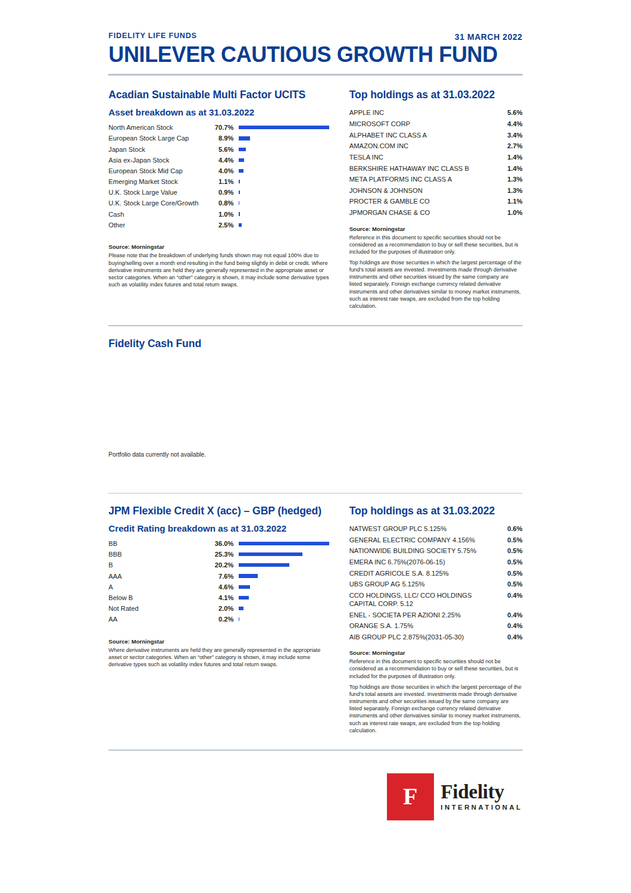Fidelity Life Funds
31 March 2022
Unilever Cautious Growth Fund
Acadian Sustainable Multi Factor UCITS
Asset breakdown as at 31.03.2022
| North American Stock | 70.7% | |
| European Stock Large Cap | 8.9% | |
| Japan Stock | 5.6% | |
| Asia ex-Japan Stock | 4.4% | |
| European Stock Mid Cap | 4.0% | |
| Emerging Market Stock | 1.1% | |
| U.K. Stock Large Value | 0.9% | |
| U.K. Stock Large Core/Growth | 0.8% | |
| Cash | 1.0% | |
| Other | 2.5% | |
Source: Morningstar
Please note that the breakdown of underlying funds shown may not equal 100% due to buying/selling over a month end resulting in the fund being slightly in debit or credit. Where derivative instruments are held they are generally represented in the appropriate asset or sector categories. When an “other” category is shown, it may include some derivative types such as volatility index futures and total return swaps.
Top holdings as at 31.03.2022
| Apple Inc | 5.6% |
| Microsoft Corp | 4.4% |
| Alphabet Inc Class A | 3.4% |
| Amazon.com Inc | 2.7% |
| Tesla Inc | 1.4% |
| Berkshire Hathaway Inc Class B | 1.4% |
| Meta Platforms Inc Class A | 1.3% |
| Johnson & Johnson | 1.3% |
| Procter & Gamble Co | 1.1% |
| JPMorgan Chase & Co | 1.0% |
Source: Morningstar
Reference in this document to specific securities should not be considered as a recommendation to buy or sell these securities, but is included for the purposes of illustration only.
Top holdings are those securities in which the largest percentage of the fund’s total assets are invested. Investments made through derivative instruments and other securities issued by the same company are listed separately. Foreign exchange currency related derivative instruments and other derivatives similar to money market instruments, such as interest rate swaps, are excluded from the top holding calculation.
Fidelity Cash Fund
Portfolio data currently not available.
JPM Flexible Credit X (acc) – GBP (hedged)
Credit Rating breakdown as at 31.03.2022
| BB | 36.0% | |
| BBB | 25.3% | |
| B | 20.2% | |
| AAA | 7.6% | |
| A | 4.6% | |
| Below B | 4.1% | |
| Not Rated | 2.0% | |
| AA | 0.2% | |
Source: Morningstar
Where derivative instruments are held they are generally represented in the appropriate asset or sector categories. When an “other” category is shown, it may include some derivative types such as volatility index futures and total return swaps.
Top holdings as at 31.03.2022
| Natwest Group PLC 5.125% | 0.6% |
| General Electric Company 4.156% | 0.5% |
| Nationwide Building Society 5.75% | 0.5% |
| Emera Inc 6.75%(2076-06-15) | 0.5% |
| Credit Agricole S.A. 8.125% | 0.5% |
| UBS Group AG 5.125% | 0.5% |
| CCO Holdings, LLC/ CCO Holdings Capital Corp. 5.12 | 0.4% |
| Enel - Societa Per Azioni 2.25% | 0.4% |
| Orange S.A. 1.75% | 0.4% |
| AIB Group PLC 2.875%(2031-05-30) | 0.4% |
Source: Morningstar
Reference in this document to specific securities should not be considered as a recommendation to buy or sell these securities, but is included for the purposes of illustration only.
Top holdings are those securities in which the largest percentage of the fund’s total assets are invested. Investments made through derivative instruments and other securities issued by the same company are listed separately. Foreign exchange currency related derivative instruments and other derivatives similar to money market instruments, such as interest rate swaps, are excluded from the top holding calculation.
F
Fidelity
INTERNATIONAL